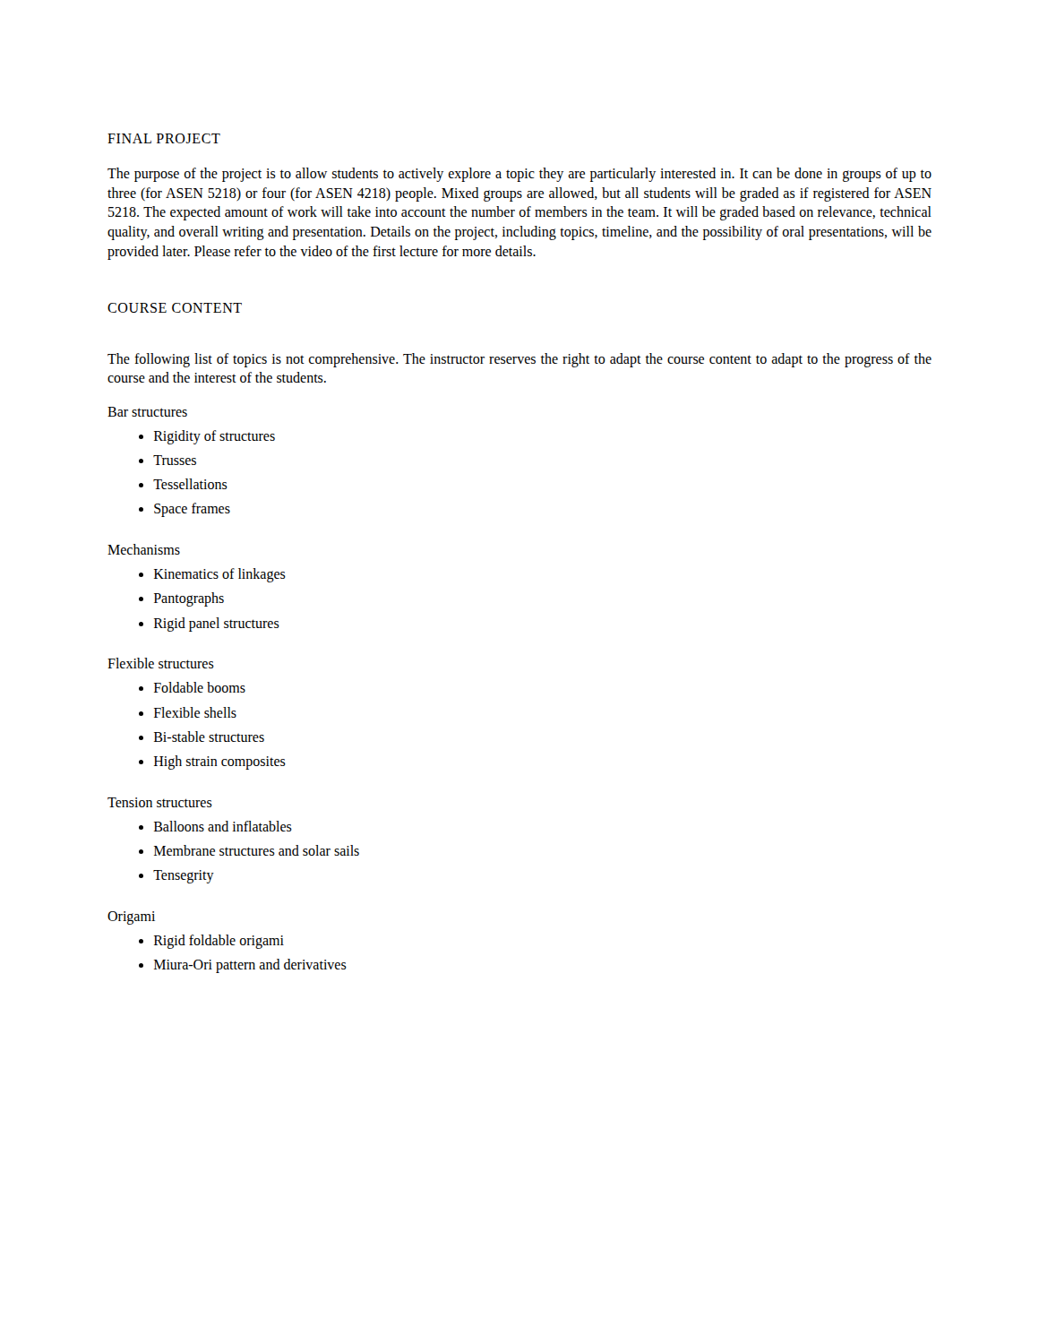FINAL PROJECT
The purpose of the project is to allow students to actively explore a topic they are particularly interested in. It can be done in groups of up to three (for ASEN 5218) or four (for ASEN 4218) people. Mixed groups are allowed, but all students will be graded as if registered for ASEN 5218. The expected amount of work will take into account the number of members in the team. It will be graded based on relevance, technical quality, and overall writing and presentation. Details on the project, including topics, timeline, and the possibility of oral presentations, will be provided later. Please refer to the video of the first lecture for more details.
COURSE CONTENT
The following list of topics is not comprehensive. The instructor reserves the right to adapt the course content to adapt to the progress of the course and the interest of the students.
Bar structures
Rigidity of structures
Trusses
Tessellations
Space frames
Mechanisms
Kinematics of linkages
Pantographs
Rigid panel structures
Flexible structures
Foldable booms
Flexible shells
Bi-stable structures
High strain composites
Tension structures
Balloons and inflatables
Membrane structures and solar sails
Tensegrity
Origami
Rigid foldable origami
Miura-Ori pattern and derivatives